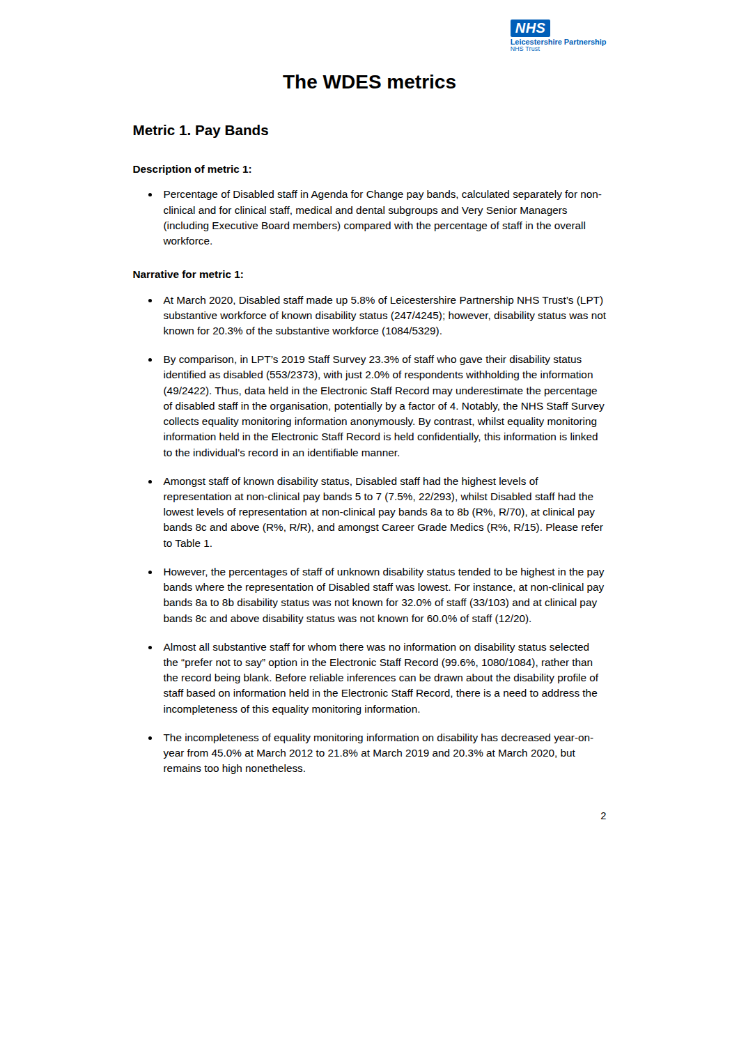NHS
Leicestershire PartnershipNHS Trust
The WDES metrics
Metric 1. Pay Bands
Description of metric 1:
Percentage of Disabled staff in Agenda for Change pay bands, calculated separately for non-clinical and for clinical staff, medical and dental subgroups and Very Senior Managers (including Executive Board members) compared with the percentage of staff in the overall workforce.
Narrative for metric 1:
At March 2020, Disabled staff made up 5.8% of Leicestershire Partnership NHS Trust’s (LPT) substantive workforce of known disability status (247/4245); however, disability status was not known for 20.3% of the substantive workforce (1084/5329).
By comparison, in LPT’s 2019 Staff Survey 23.3% of staff who gave their disability status identified as disabled (553/2373), with just 2.0% of respondents withholding the information (49/2422). Thus, data held in the Electronic Staff Record may underestimate the percentage of disabled staff in the organisation, potentially by a factor of 4. Notably, the NHS Staff Survey collects equality monitoring information anonymously. By contrast, whilst equality monitoring information held in the Electronic Staff Record is held confidentially, this information is linked to the individual’s record in an identifiable manner.
Amongst staff of known disability status, Disabled staff had the highest levels of representation at non-clinical pay bands 5 to 7 (7.5%, 22/293), whilst Disabled staff had the lowest levels of representation at non-clinical pay bands 8a to 8b (R%, R/70), at clinical pay bands 8c and above (R%, R/R), and amongst Career Grade Medics (R%, R/15). Please refer to Table 1.
However, the percentages of staff of unknown disability status tended to be highest in the pay bands where the representation of Disabled staff was lowest. For instance, at non-clinical pay bands 8a to 8b disability status was not known for 32.0% of staff (33/103) and at clinical pay bands 8c and above disability status was not known for 60.0% of staff (12/20).
Almost all substantive staff for whom there was no information on disability status selected the “prefer not to say” option in the Electronic Staff Record (99.6%, 1080/1084), rather than the record being blank. Before reliable inferences can be drawn about the disability profile of staff based on information held in the Electronic Staff Record, there is a need to address the incompleteness of this equality monitoring information.
The incompleteness of equality monitoring information on disability has decreased year-on-year from 45.0% at March 2012 to 21.8% at March 2019 and 20.3% at March 2020, but remains too high nonetheless.
2